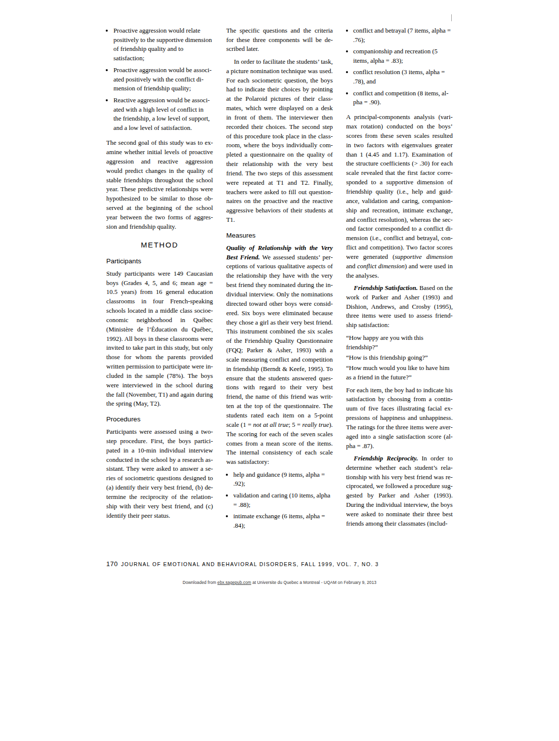Proactive aggression would relate positively to the supportive dimension of friendship quality and to satisfaction;
Proactive aggression would be associated positively with the conflict dimension of friendship quality;
Reactive aggression would be associated with a high level of conflict in the friendship, a low level of support, and a low level of satisfaction.
The second goal of this study was to examine whether initial levels of proactive aggression and reactive aggression would predict changes in the quality of stable friendships throughout the school year. These predictive relationships were hypothesized to be similar to those observed at the beginning of the school year between the two forms of aggression and friendship quality.
Method
Participants
Study participants were 149 Caucasian boys (Grades 4, 5, and 6; mean age = 10.5 years) from 16 general education classrooms in four French-speaking schools located in a middle class socioeconomic neighborhood in Québec (Ministère de l’Éducation du Québec, 1992). All boys in these classrooms were invited to take part in this study, but only those for whom the parents provided written permission to participate were included in the sample (78%). The boys were interviewed in the school during the fall (November, T1) and again during the spring (May, T2).
Procedures
Participants were assessed using a two-step procedure. First, the boys participated in a 10-min individual interview conducted in the school by a research assistant. They were asked to answer a series of sociometric questions designed to (a) identify their very best friend, (b) determine the reciprocity of the relationship with their very best friend, and (c) identify their peer status.
The specific questions and the criteria for these three components will be described later.
In order to facilitate the students’ task, a picture nomination technique was used. For each sociometric question, the boys had to indicate their choices by pointing at the Polaroid pictures of their classmates, which were displayed on a desk in front of them. The interviewer then recorded their choices. The second step of this procedure took place in the classroom, where the boys individually completed a questionnaire on the quality of their relationship with the very best friend. The two steps of this assessment were repeated at T1 and T2. Finally, teachers were asked to fill out questionnaires on the proactive and the reactive aggressive behaviors of their students at T1.
Measures
Quality of Relationship with the Very Best Friend. We assessed students’ perceptions of various qualitative aspects of the relationship they have with the very best friend they nominated during the individual interview. Only the nominations directed toward other boys were considered. Six boys were eliminated because they chose a girl as their very best friend. This instrument combined the six scales of the Friendship Quality Questionnaire (FQQ; Parker & Asher, 1993) with a scale measuring conflict and competition in friendship (Berndt & Keefe, 1995). To ensure that the students answered questions with regard to their very best friend, the name of this friend was written at the top of the questionnaire. The students rated each item on a 5-point scale (1 = not at all true; 5 = really true). The scoring for each of the seven scales comes from a mean score of the items. The internal consistency of each scale was satisfactory:
help and guidance (9 items, alpha = .92);
validation and caring (10 items, alpha = .88);
intimate exchange (6 items, alpha = .84);
conflict and betrayal (7 items, alpha = .76);
companionship and recreation (5 items, alpha = .83);
conflict resolution (3 items, alpha = .78), and
conflict and competition (8 items, alpha = .90).
A principal-components analysis (varimax rotation) conducted on the boys’ scores from these seven scales resulted in two factors with eigenvalues greater than 1 (4.45 and 1.17). Examination of the structure coefficients (> .30) for each scale revealed that the first factor corresponded to a supportive dimension of friendship quality (i.e., help and guidance, validation and caring, companionship and recreation, intimate exchange, and conflict resolution), whereas the second factor corresponded to a conflict dimension (i.e., conflict and betrayal, conflict and competition). Two factor scores were generated (supportive dimension and conflict dimension) and were used in the analyses.
Friendship Satisfaction. Based on the work of Parker and Asher (1993) and Dishion, Andrews, and Crosby (1995), three items were used to assess friendship satisfaction:
“How happy are you with this friendship?”
“How is this friendship going?”
“How much would you like to have him as a friend in the future?”
For each item, the boy had to indicate his satisfaction by choosing from a continuum of five faces illustrating facial expressions of happiness and unhappiness. The ratings for the three items were averaged into a single satisfaction score (alpha = .87).
Friendship Reciprocity. In order to determine whether each student’s relationship with his very best friend was reciprocated, we followed a procedure suggested by Parker and Asher (1993). During the individual interview, the boys were asked to nominate their three best friends among their classmates (includ-
170 Journal of Emotional and Behavioral Disorders, Fall 1999, Vol. 7, No. 3
Downloaded from ebx.sagepub.com at Universite du Quebec a Montreal - UQAM on February 9, 2013